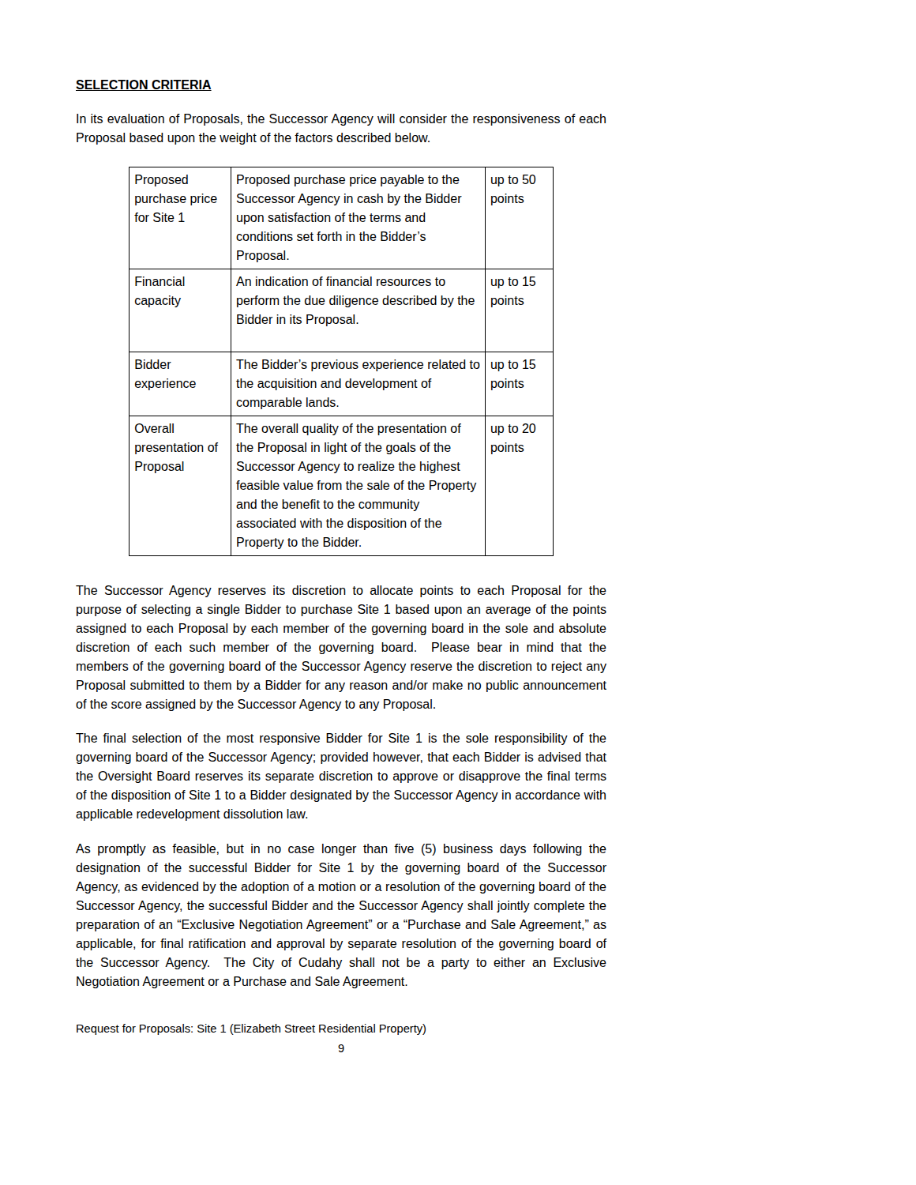SELECTION CRITERIA
In its evaluation of Proposals, the Successor Agency will consider the responsiveness of each Proposal based upon the weight of the factors described below.
| Proposed purchase price for Site 1 | Proposed purchase price payable to the Successor Agency in cash by the Bidder upon satisfaction of the terms and conditions set forth in the Bidder’s Proposal. | up to 50 points |
| Financial capacity | An indication of financial resources to perform the due diligence described by the Bidder in its Proposal. | up to 15 points |
| Bidder experience | The Bidder’s previous experience related to the acquisition and development of comparable lands. | up to 15 points |
| Overall presentation of Proposal | The overall quality of the presentation of the Proposal in light of the goals of the Successor Agency to realize the highest feasible value from the sale of the Property and the benefit to the community associated with the disposition of the Property to the Bidder. | up to 20 points |
The Successor Agency reserves its discretion to allocate points to each Proposal for the purpose of selecting a single Bidder to purchase Site 1 based upon an average of the points assigned to each Proposal by each member of the governing board in the sole and absolute discretion of each such member of the governing board. Please bear in mind that the members of the governing board of the Successor Agency reserve the discretion to reject any Proposal submitted to them by a Bidder for any reason and/or make no public announcement of the score assigned by the Successor Agency to any Proposal.
The final selection of the most responsive Bidder for Site 1 is the sole responsibility of the governing board of the Successor Agency; provided however, that each Bidder is advised that the Oversight Board reserves its separate discretion to approve or disapprove the final terms of the disposition of Site 1 to a Bidder designated by the Successor Agency in accordance with applicable redevelopment dissolution law.
As promptly as feasible, but in no case longer than five (5) business days following the designation of the successful Bidder for Site 1 by the governing board of the Successor Agency, as evidenced by the adoption of a motion or a resolution of the governing board of the Successor Agency, the successful Bidder and the Successor Agency shall jointly complete the preparation of an “Exclusive Negotiation Agreement” or a “Purchase and Sale Agreement,” as applicable, for final ratification and approval by separate resolution of the governing board of the Successor Agency. The City of Cudahy shall not be a party to either an Exclusive Negotiation Agreement or a Purchase and Sale Agreement.
Request for Proposals: Site 1 (Elizabeth Street Residential Property)
9